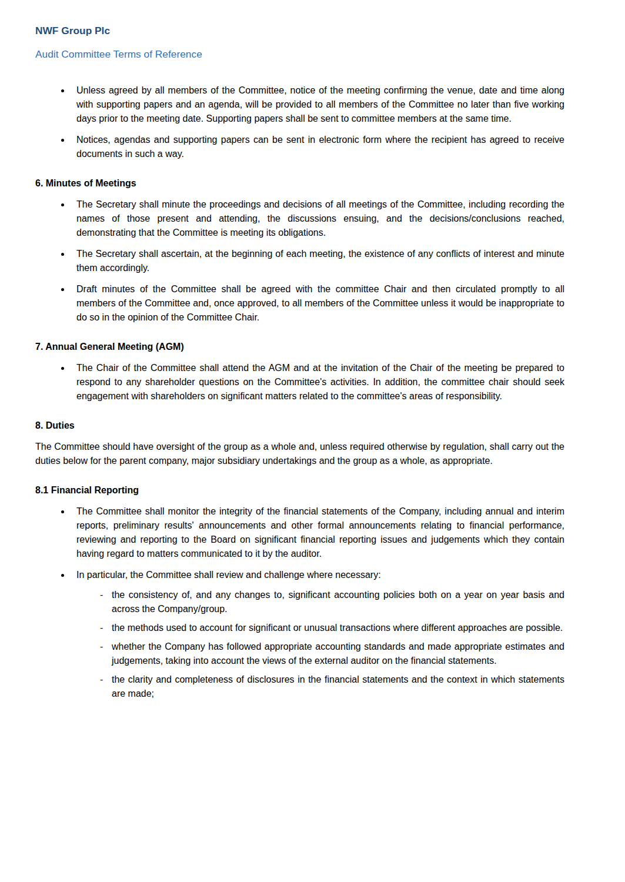NWF Group Plc
Audit Committee Terms of Reference
Unless agreed by all members of the Committee, notice of the meeting confirming the venue, date and time along with supporting papers and an agenda, will be provided to all members of the Committee no later than five working days prior to the meeting date. Supporting papers shall be sent to committee members at the same time.
Notices, agendas and supporting papers can be sent in electronic form where the recipient has agreed to receive documents in such a way.
6. Minutes of Meetings
The Secretary shall minute the proceedings and decisions of all meetings of the Committee, including recording the names of those present and attending, the discussions ensuing, and the decisions/conclusions reached, demonstrating that the Committee is meeting its obligations.
The Secretary shall ascertain, at the beginning of each meeting, the existence of any conflicts of interest and minute them accordingly.
Draft minutes of the Committee shall be agreed with the committee Chair and then circulated promptly to all members of the Committee and, once approved, to all members of the Committee unless it would be inappropriate to do so in the opinion of the Committee Chair.
7. Annual General Meeting (AGM)
The Chair of the Committee shall attend the AGM and at the invitation of the Chair of the meeting be prepared to respond to any shareholder questions on the Committee's activities. In addition, the committee chair should seek engagement with shareholders on significant matters related to the committee's areas of responsibility.
8. Duties
The Committee should have oversight of the group as a whole and, unless required otherwise by regulation, shall carry out the duties below for the parent company, major subsidiary undertakings and the group as a whole, as appropriate.
8.1 Financial Reporting
The Committee shall monitor the integrity of the financial statements of the Company, including annual and interim reports, preliminary results' announcements and other formal announcements relating to financial performance, reviewing and reporting to the Board on significant financial reporting issues and judgements which they contain having regard to matters communicated to it by the auditor.
In particular, the Committee shall review and challenge where necessary:
the consistency of, and any changes to, significant accounting policies both on a year on year basis and across the Company/group.
the methods used to account for significant or unusual transactions where different approaches are possible.
whether the Company has followed appropriate accounting standards and made appropriate estimates and judgements, taking into account the views of the external auditor on the financial statements.
the clarity and completeness of disclosures in the financial statements and the context in which statements are made;